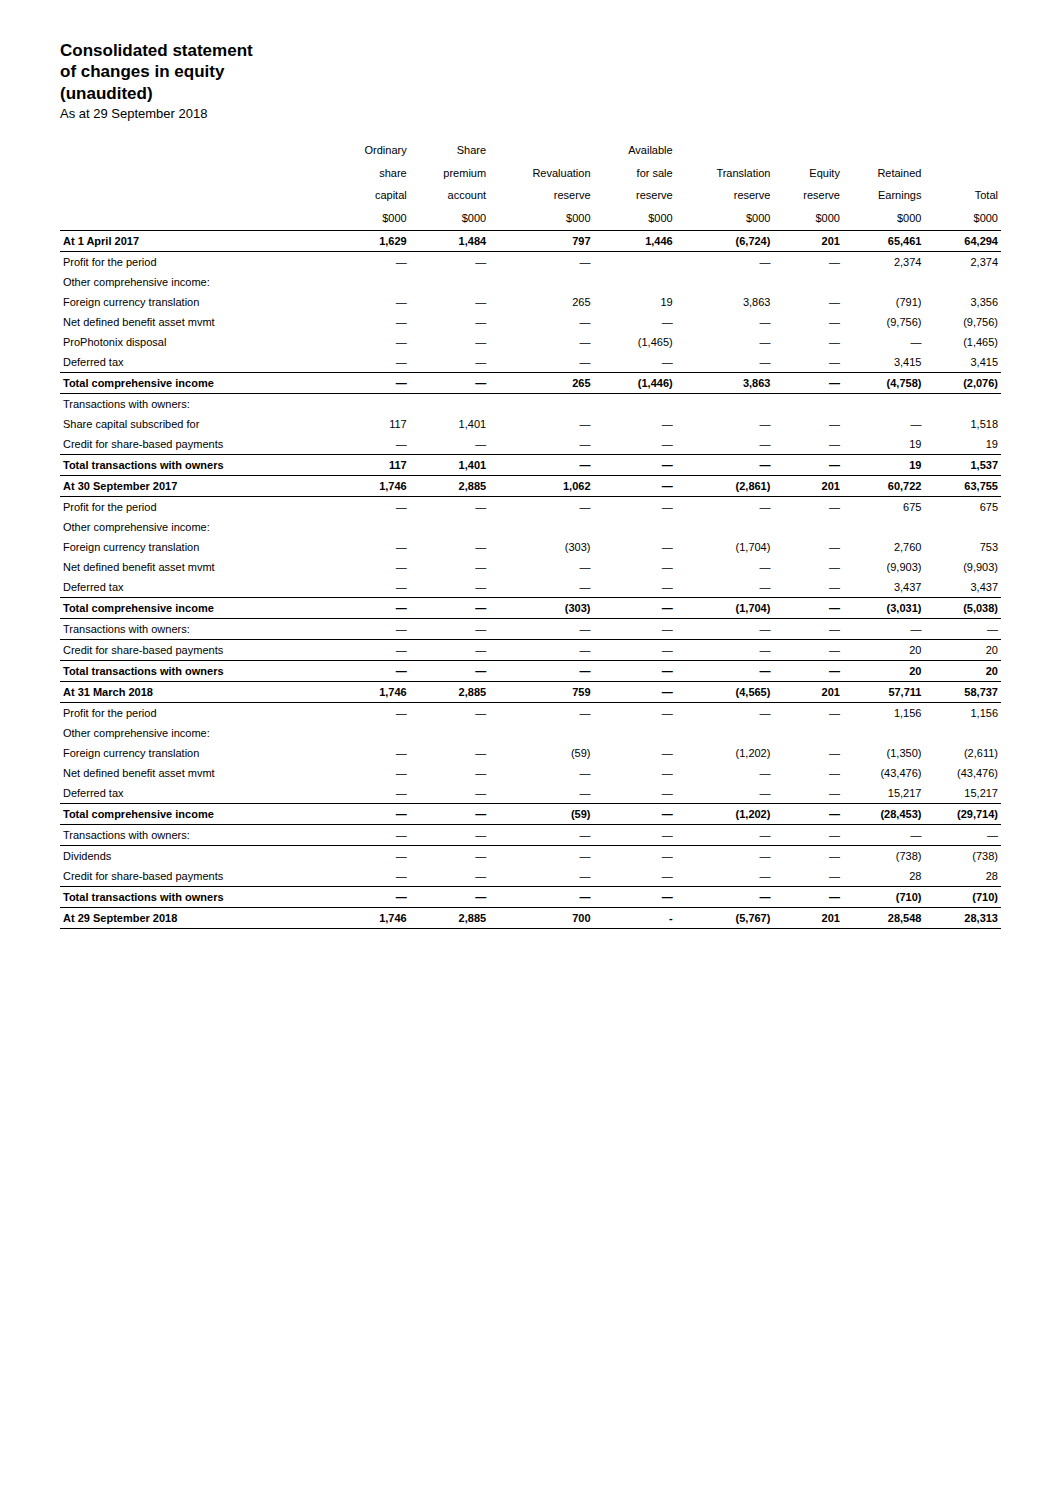Consolidated statement
of changes in equity
(unaudited)
As at 29 September 2018
| | Ordinary | Share | | Available | | | | |
| --- | --- | --- | --- | --- | --- | --- | --- | --- |
| | share | premium | Revaluation | for sale | Translation | Equity | Retained | |
| | capital | account | reserve | reserve | reserve | reserve | Earnings | Total |
| | $000 | $000 | $000 | $000 | $000 | $000 | $000 | $000 |
| At 1 April 2017 | 1,629 | 1,484 | 797 | 1,446 | (6,724) | 201 | 65,461 | 64,294 |
| Profit for the period | — | — | — | | — | — | 2,374 | 2,374 |
| Other comprehensive income: | | | | | | | | |
| Foreign currency translation | — | — | 265 | 19 | 3,863 | — | (791) | 3,356 |
| Net defined benefit asset mvmt | — | — | — | — | — | — | (9,756) | (9,756) |
| ProPhotonix disposal | — | — | — | (1,465) | — | — | — | (1,465) |
| Deferred tax | — | — | — | — | — | — | 3,415 | 3,415 |
| Total comprehensive income | — | — | 265 | (1,446) | 3,863 | — | (4,758) | (2,076) |
| Transactions with owners: | | | | | | | | |
| Share capital subscribed for | 117 | 1,401 | — | — | — | — | — | 1,518 |
| Credit for share-based payments | — | — | — | — | — | — | 19 | 19 |
| Total transactions with owners | 117 | 1,401 | — | — | — | — | 19 | 1,537 |
| At 30 September 2017 | 1,746 | 2,885 | 1,062 | — | (2,861) | 201 | 60,722 | 63,755 |
| Profit for the period | — | — | — | — | — | — | 675 | 675 |
| Other comprehensive income: | | | | | | | | |
| Foreign currency translation | — | — | (303) | — | (1,704) | — | 2,760 | 753 |
| Net defined benefit asset mvmt | — | — | — | — | — | — | (9,903) | (9,903) |
| Deferred tax | — | — | — | — | — | — | 3,437 | 3,437 |
| Total comprehensive income | — | — | (303) | — | (1,704) | — | (3,031) | (5,038) |
| Transactions with owners: | — | — | — | — | — | — | — | — |
| Credit for share-based payments | — | — | — | — | — | — | 20 | 20 |
| Total transactions with owners | — | — | — | — | — | — | 20 | 20 |
| At 31 March 2018 | 1,746 | 2,885 | 759 | — | (4,565) | 201 | 57,711 | 58,737 |
| Profit for the period | — | — | — | — | — | — | 1,156 | 1,156 |
| Other comprehensive income: | | | | | | | | |
| Foreign currency translation | — | — | (59) | — | (1,202) | — | (1,350) | (2,611) |
| Net defined benefit asset mvmt | — | — | — | — | — | — | (43,476) | (43,476) |
| Deferred tax | — | — | — | — | — | — | 15,217 | 15,217 |
| Total comprehensive income | — | — | (59) | — | (1,202) | — | (28,453) | (29,714) |
| Transactions with owners: | — | — | — | — | — | — | — | — |
| Dividends | — | — | — | — | — | — | (738) | (738) |
| Credit for share-based payments | — | — | — | — | — | — | 28 | 28 |
| Total transactions with owners | — | — | — | — | — | — | (710) | (710) |
| At 29 September 2018 | 1,746 | 2,885 | 700 | - | (5,767) | 201 | 28,548 | 28,313 |